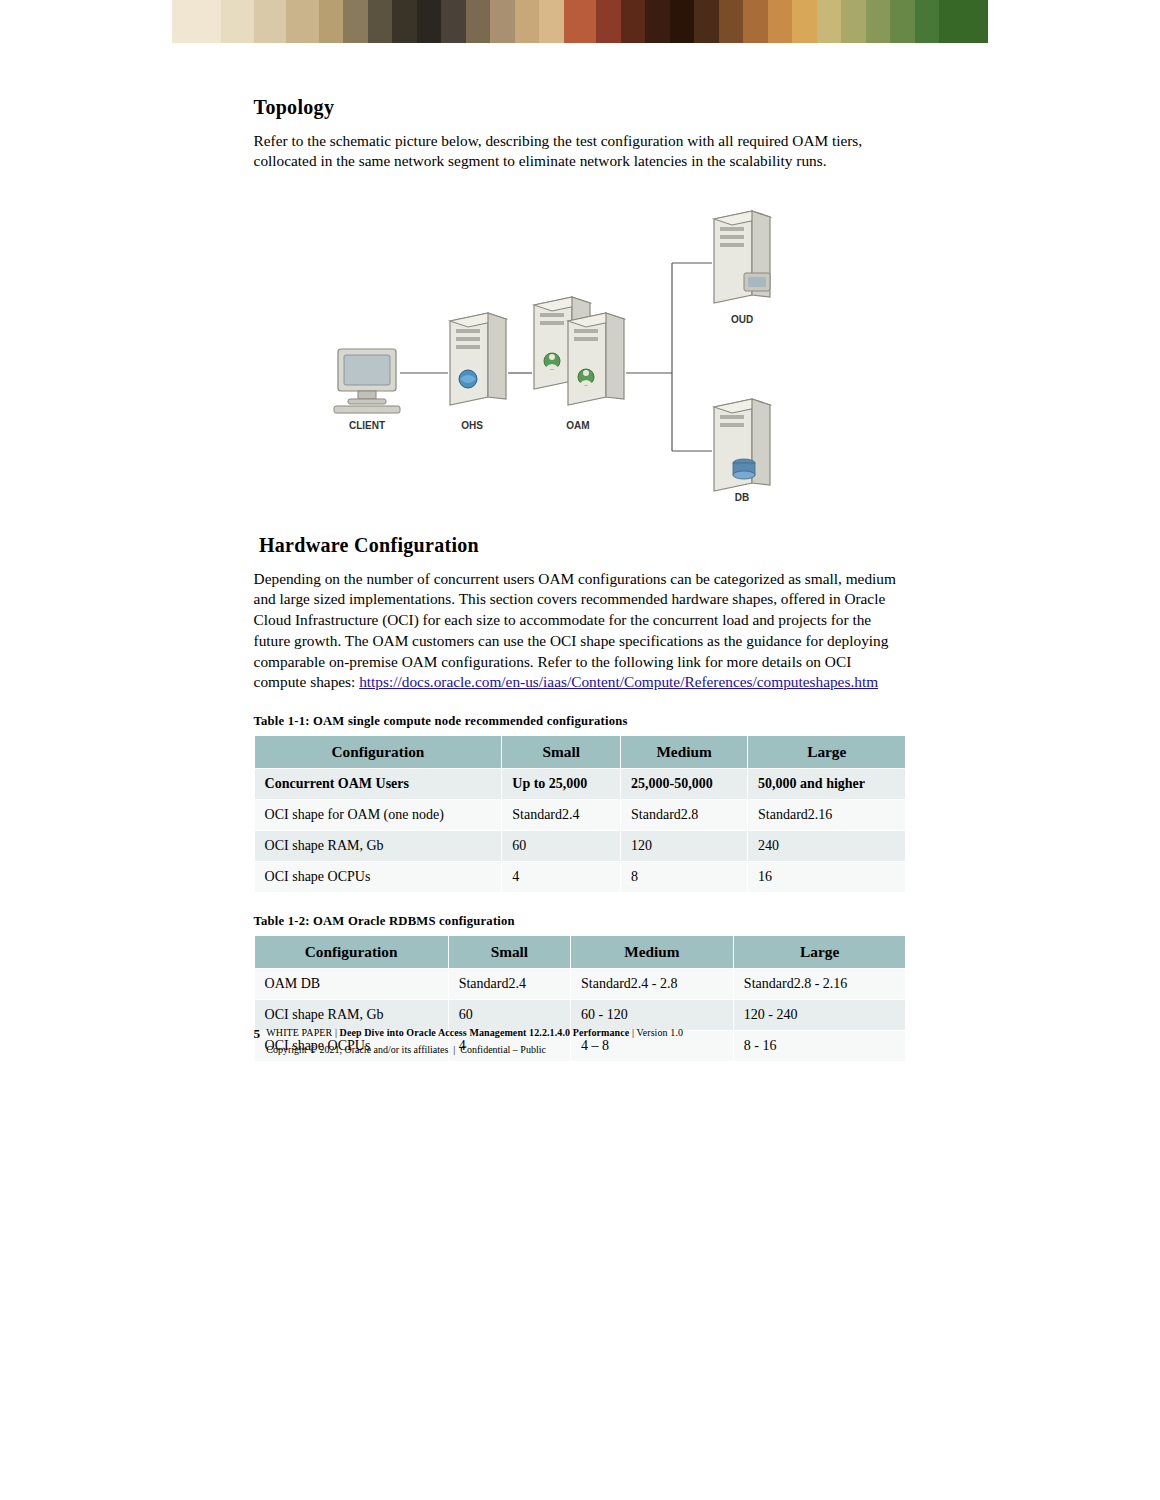Topology
Refer to the schematic picture below, describing the test configuration with all required OAM tiers, collocated in the same network segment to eliminate network latencies in the scalability runs.
CLIENT OHS OAM OUD DB
Hardware Configuration
Depending on the number of concurrent users OAM configurations can be categorized as small, medium and large sized implementations. This section covers recommended hardware shapes, offered in Oracle Cloud Infrastructure (OCI) for each size to accommodate for the concurrent load and projects for the future growth. The OAM customers can use the OCI shape specifications as the guidance for deploying comparable on-premise OAM configurations. Refer to the following link for more details on OCI compute shapes: https://docs.oracle.com/en-us/iaas/Content/Compute/References/computeshapes.htm
Table 1-1: OAM single compute node recommended configurations
| Configuration | Small | Medium | Large |
| --- | --- | --- | --- |
| Concurrent OAM Users | Up to 25,000 | 25,000-50,000 | 50,000 and higher |
| OCI shape for OAM (one node) | Standard2.4 | Standard2.8 | Standard2.16 |
| OCI shape RAM, Gb | 60 | 120 | 240 |
| OCI shape OCPUs | 4 | 8 | 16 |
Table 1-2: OAM Oracle RDBMS configuration
| Configuration | Small | Medium | Large |
| --- | --- | --- | --- |
| OAM DB | Standard2.4 | Standard2.4 - 2.8 | Standard2.8 - 2.16 |
| OCI shape RAM, Gb | 60 | 60 - 120 | 120 - 240 |
| OCI shape OCPUs | 4 | 4 – 8 | 8 - 16 |
5
WHITE PAPER | Deep Dive into Oracle Access Management 12.2.1.4.0 Performance | Version 1.0
Copyright © 2021, Oracle and/or its affiliates | Confidential – Public